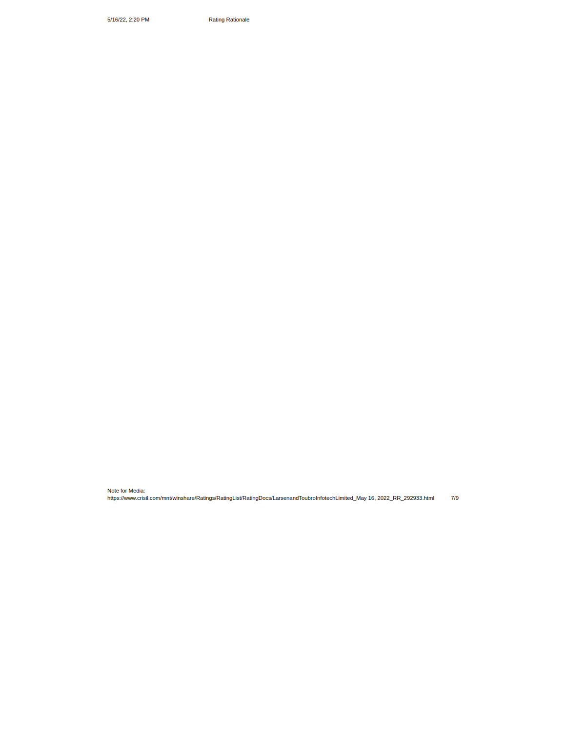5/16/22, 2:20 PM
Rating Rationale
Note for Media:
https://www.crisil.com/mnt/winshare/Ratings/RatingList/RatingDocs/LarsenandToubroInfotechLimited_May 16, 2022_RR_292933.html 7/9